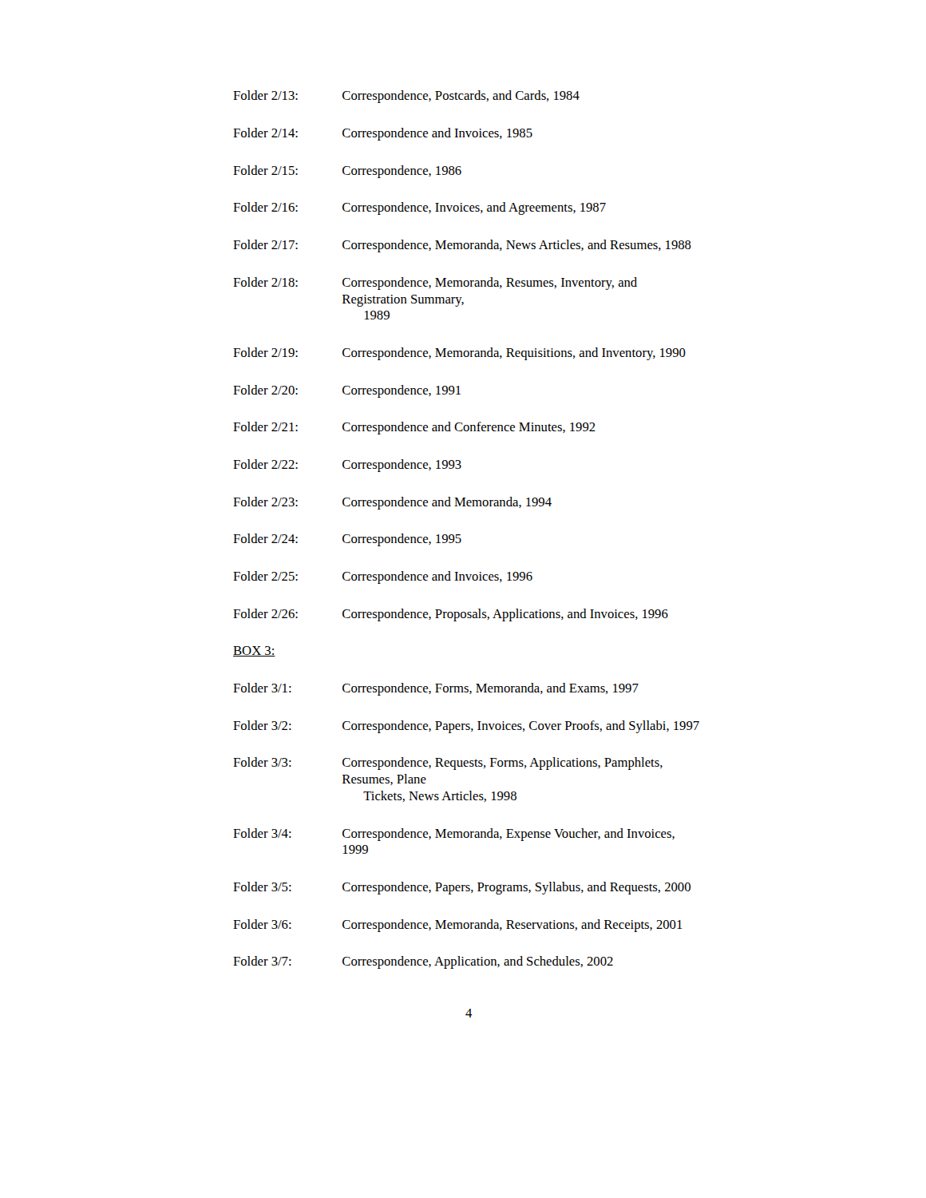Folder 2/13:
Correspondence, Postcards, and Cards, 1984
Folder 2/14:
Correspondence and Invoices, 1985
Folder 2/15:
Correspondence, 1986
Folder 2/16:
Correspondence, Invoices, and Agreements, 1987
Folder 2/17:
Correspondence, Memoranda, News Articles, and Resumes, 1988
Folder 2/18:
Correspondence, Memoranda, Resumes, Inventory, and Registration Summary,1989
Folder 2/19:
Correspondence, Memoranda, Requisitions, and Inventory, 1990
Folder 2/20:
Correspondence, 1991
Folder 2/21:
Correspondence and Conference Minutes, 1992
Folder 2/22:
Correspondence, 1993
Folder 2/23:
Correspondence and Memoranda, 1994
Folder 2/24:
Correspondence, 1995
Folder 2/25:
Correspondence and Invoices, 1996
Folder 2/26:
Correspondence, Proposals, Applications, and Invoices, 1996
BOX 3:
Folder 3/1:
Correspondence, Forms, Memoranda, and Exams, 1997
Folder 3/2:
Correspondence, Papers, Invoices, Cover Proofs, and Syllabi, 1997
Folder 3/3:
Correspondence, Requests, Forms, Applications, Pamphlets, Resumes, PlaneTickets, News Articles, 1998
Folder 3/4:
Correspondence, Memoranda, Expense Voucher, and Invoices, 1999
Folder 3/5:
Correspondence, Papers, Programs, Syllabus, and Requests, 2000
Folder 3/6:
Correspondence, Memoranda, Reservations, and Receipts, 2001
Folder 3/7:
Correspondence, Application, and Schedules, 2002
4